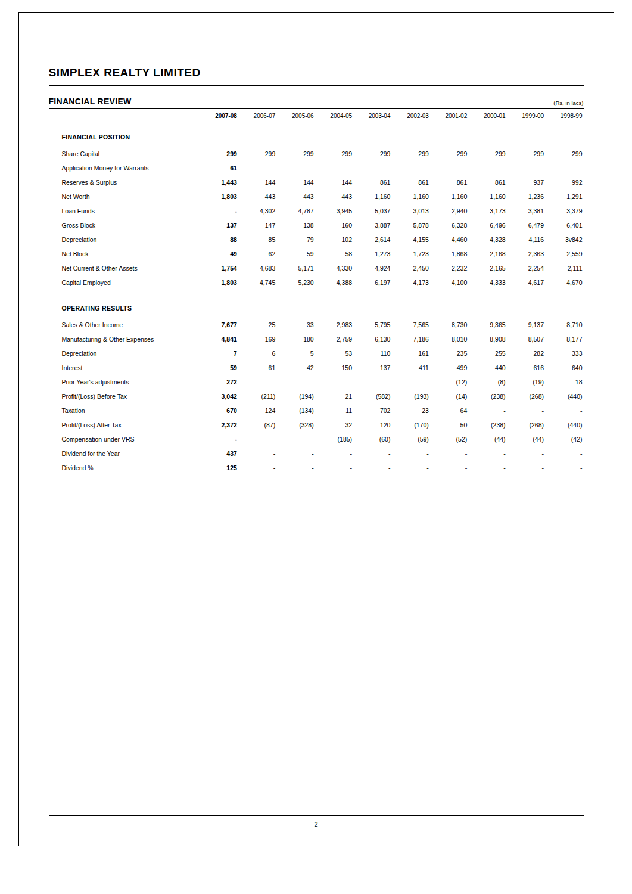SIMPLEX REALTY LIMITED
FINANCIAL REVIEW
(Rs, in lacs)
| | 2007-08 | 2006-07 | 2005-06 | 2004-05 | 2003-04 | 2002-03 | 2001-02 | 2000-01 | 1999-00 | 1998-99 |
| --- | --- | --- | --- | --- | --- | --- | --- | --- | --- | --- |
| FINANCIAL POSITION | |
| Share Capital | 299 | 299 | 299 | 299 | 299 | 299 | 299 | 299 | 299 | 299 |
| Application Money for Warrants | 61 | - | - | - | - | - | - | - | - | - |
| Reserves & Surplus | 1,443 | 144 | 144 | 144 | 861 | 861 | 861 | 861 | 937 | 992 |
| Net Worth | 1,803 | 443 | 443 | 443 | 1,160 | 1,160 | 1,160 | 1,160 | 1,236 | 1,291 |
| Loan Funds | - | 4,302 | 4,787 | 3,945 | 5,037 | 3,013 | 2,940 | 3,173 | 3,381 | 3,379 |
| Gross Block | 137 | 147 | 138 | 160 | 3,887 | 5,878 | 6,328 | 6,496 | 6,479 | 6,401 |
| Depreciation | 88 | 85 | 79 | 102 | 2,614 | 4,155 | 4,460 | 4,328 | 4,116 | 3v842 |
| Net Block | 49 | 62 | 59 | 58 | 1,273 | 1,723 | 1,868 | 2,168 | 2,363 | 2,559 |
| Net Current & Other Assets | 1,754 | 4,683 | 5,171 | 4,330 | 4,924 | 2,450 | 2,232 | 2,165 | 2,254 | 2,111 |
| Capital Employed | 1,803 | 4,745 | 5,230 | 4,388 | 6,197 | 4,173 | 4,100 | 4,333 | 4,617 | 4,670 |
| OPERATING RESULTS | |
| Sales & Other Income | 7,677 | 25 | 33 | 2,983 | 5,795 | 7,565 | 8,730 | 9,365 | 9,137 | 8,710 |
| Manufacturing & Other Expenses | 4,841 | 169 | 180 | 2,759 | 6,130 | 7,186 | 8,010 | 8,908 | 8,507 | 8,177 |
| Depreciation | 7 | 6 | 5 | 53 | 110 | 161 | 235 | 255 | 282 | 333 |
| Interest | 59 | 61 | 42 | 150 | 137 | 411 | 499 | 440 | 616 | 640 |
| Prior Year's adjustments | 272 | - | - | - | - | - | (12) | (8) | (19) | 18 |
| Profit/(Loss) Before Tax | 3,042 | (211) | (194) | 21 | (582) | (193) | (14) | (238) | (268) | (440) |
| Taxation | 670 | 124 | (134) | 11 | 702 | 23 | 64 | - | - | - |
| Profit/(Loss) After Tax | 2,372 | (87) | (328) | 32 | 120 | (170) | 50 | (238) | (268) | (440) |
| Compensation under VRS | - | - | - | (185) | (60) | (59) | (52) | (44) | (44) | (42) |
| Dividend for the Year | 437 | - | - | - | - | - | - | - | - | - |
| Dividend % | 125 | - | - | - | - | - | - | - | - | - |
2